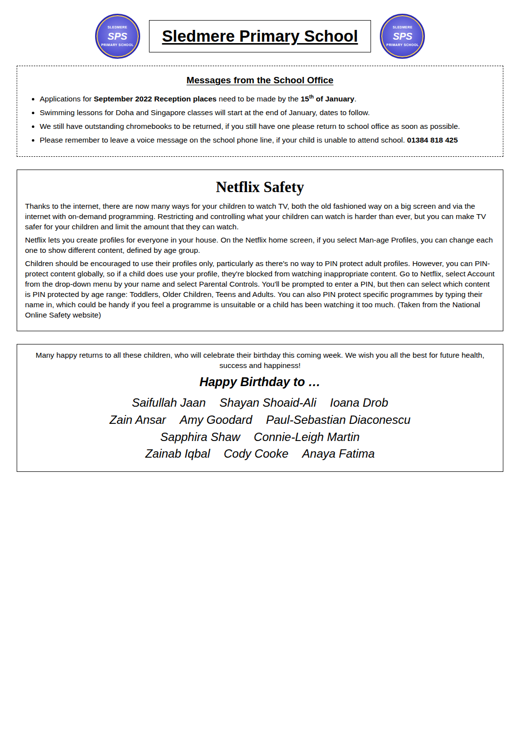SLEDMERE
SPS
PRIMARY SCHOOL
Sledmere Primary School
SLEDMERE
SPS
PRIMARY SCHOOL
Messages from the School Office
Applications for September 2022 Reception places need to be made by the 15th of January.
Swimming lessons for Doha and Singapore classes will start at the end of January, dates to follow.
We still have outstanding chromebooks to be returned, if you still have one please return to school office as soon as possible.
Please remember to leave a voice message on the school phone line, if your child is unable to attend school. 01384 818 425
Netflix Safety
Thanks to the internet, there are now many ways for your children to watch TV, both the old fashioned way on a big screen and via the internet with on-demand programming. Restricting and controlling what your children can watch is harder than ever, but you can make TV safer for your children and limit the amount that they can watch.
Netflix lets you create profiles for everyone in your house. On the Netflix home screen, if you select Man-age Profiles, you can change each one to show different content, defined by age group.
Children should be encouraged to use their profiles only, particularly as there's no way to PIN protect adult profiles. However, you can PIN-protect content globally, so if a child does use your profile, they're blocked from watching inappropriate content. Go to Netflix, select Account from the drop-down menu by your name and select Parental Controls. You'll be prompted to enter a PIN, but then can select which content is PIN protected by age range: Toddlers, Older Children, Teens and Adults. You can also PIN protect specific programmes by typing their name in, which could be handy if you feel a programme is unsuitable or a child has been watching it too much. (Taken from the National Online Safety website)
Many happy returns to all these children, who will celebrate their birthday this coming week. We wish you all the best for future health, success and happiness!
Happy Birthday to …
Saifullah Jaan Shayan Shoaid-Ali Ioana Drob
Zain Ansar Amy Goodard Paul-Sebastian Diaconescu
Sapphira Shaw Connie-Leigh Martin
Zainab Iqbal Cody Cooke Anaya Fatima